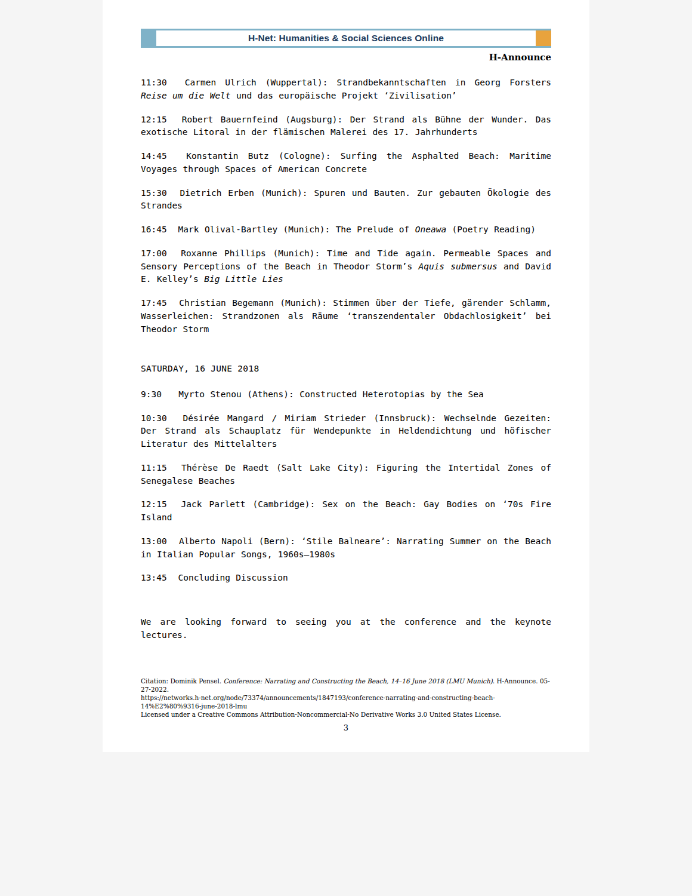H-Net: Humanities & Social Sciences Online
H-Announce
11:30 Carmen Ulrich (Wuppertal): Strandbekanntschaften in Georg Forsters Reise um die Welt und das europäische Projekt ‘Zivilisation’
12:15 Robert Bauernfeind (Augsburg): Der Strand als Bühne der Wunder. Das exotische Litoral in der flämischen Malerei des 17. Jahrhunderts
14:45 Konstantin Butz (Cologne): Surfing the Asphalted Beach: Maritime Voyages through Spaces of American Concrete
15:30 Dietrich Erben (Munich): Spuren und Bauten. Zur gebauten Ökologie des Strandes
16:45 Mark Olival-Bartley (Munich): The Prelude of Oneawa (Poetry Reading)
17:00 Roxanne Phillips (Munich): Time and Tide again. Permeable Spaces and Sensory Perceptions of the Beach in Theodor Storm’s Aquis submersus and David E. Kelley’s Big Little Lies
17:45 Christian Begemann (Munich): Stimmen über der Tiefe, gärender Schlamm, Wasserleichen: Strandzonen als Räume ‘transzendentaler Obdachlosigkeit’ bei Theodor Storm
SATURDAY, 16 JUNE 2018
9:30 Myrto Stenou (Athens): Constructed Heterotopias by the Sea
10:30 Désirée Mangard / Miriam Strieder (Innsbruck): Wechselnde Gezeiten: Der Strand als Schauplatz für Wendepunkte in Heldendichtung und höfischer Literatur des Mittelalters
11:15 Thérèse De Raedt (Salt Lake City): Figuring the Intertidal Zones of Senegalese Beaches
12:15 Jack Parlett (Cambridge): Sex on the Beach: Gay Bodies on ‘70s Fire Island
13:00 Alberto Napoli (Bern): ‘Stile Balneare’: Narrating Summer on the Beach in Italian Popular Songs, 1960s–1980s
13:45 Concluding Discussion
We are looking forward to seeing you at the conference and the keynote lectures.
Citation: Dominik Pensel. Conference: Narrating and Constructing the Beach, 14–16 June 2018 (LMU Munich). H-Announce. 05-27-2022.
https://networks.h-net.org/node/73374/announcements/1847193/conference-narrating-and-constructing-beach-14%E2%80%9316-june-2018-lmu
Licensed under a Creative Commons Attribution-Noncommercial-No Derivative Works 3.0 United States License.
3